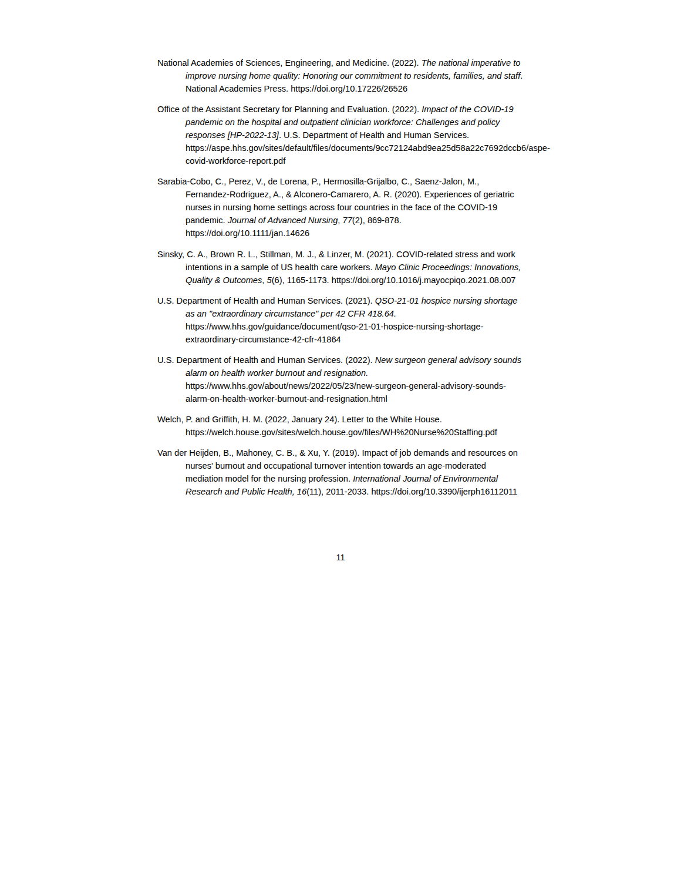National Academies of Sciences, Engineering, and Medicine. (2022). The national imperative to improve nursing home quality: Honoring our commitment to residents, families, and staff. National Academies Press. https://doi.org/10.17226/26526
Office of the Assistant Secretary for Planning and Evaluation. (2022). Impact of the COVID-19 pandemic on the hospital and outpatient clinician workforce: Challenges and policy responses [HP-2022-13]. U.S. Department of Health and Human Services. https://aspe.hhs.gov/sites/default/files/documents/9cc72124abd9ea25d58a22c7692dccb6/aspe-covid-workforce-report.pdf
Sarabia-Cobo, C., Perez, V., de Lorena, P., Hermosilla-Grijalbo, C., Saenz-Jalon, M., Fernandez-Rodriguez, A., & Alconero-Camarero, A. R. (2020). Experiences of geriatric nurses in nursing home settings across four countries in the face of the COVID-19 pandemic. Journal of Advanced Nursing, 77(2), 869-878. https://doi.org/10.1111/jan.14626
Sinsky, C. A., Brown R. L., Stillman, M. J., & Linzer, M. (2021). COVID-related stress and work intentions in a sample of US health care workers. Mayo Clinic Proceedings: Innovations, Quality & Outcomes, 5(6), 1165-1173. https://doi.org/10.1016/j.mayocpiqo.2021.08.007
U.S. Department of Health and Human Services. (2021). QSO-21-01 hospice nursing shortage as an "extraordinary circumstance" per 42 CFR 418.64. https://www.hhs.gov/guidance/document/qso-21-01-hospice-nursing-shortage-extraordinary-circumstance-42-cfr-41864
U.S. Department of Health and Human Services. (2022). New surgeon general advisory sounds alarm on health worker burnout and resignation. https://www.hhs.gov/about/news/2022/05/23/new-surgeon-general-advisory-sounds-alarm-on-health-worker-burnout-and-resignation.html
Welch, P. and Griffith, H. M. (2022, January 24). Letter to the White House. https://welch.house.gov/sites/welch.house.gov/files/WH%20Nurse%20Staffing.pdf
Van der Heijden, B., Mahoney, C. B., & Xu, Y. (2019). Impact of job demands and resources on nurses' burnout and occupational turnover intention towards an age-moderated mediation model for the nursing profession. International Journal of Environmental Research and Public Health, 16(11), 2011-2033. https://doi.org/10.3390/ijerph16112011
11